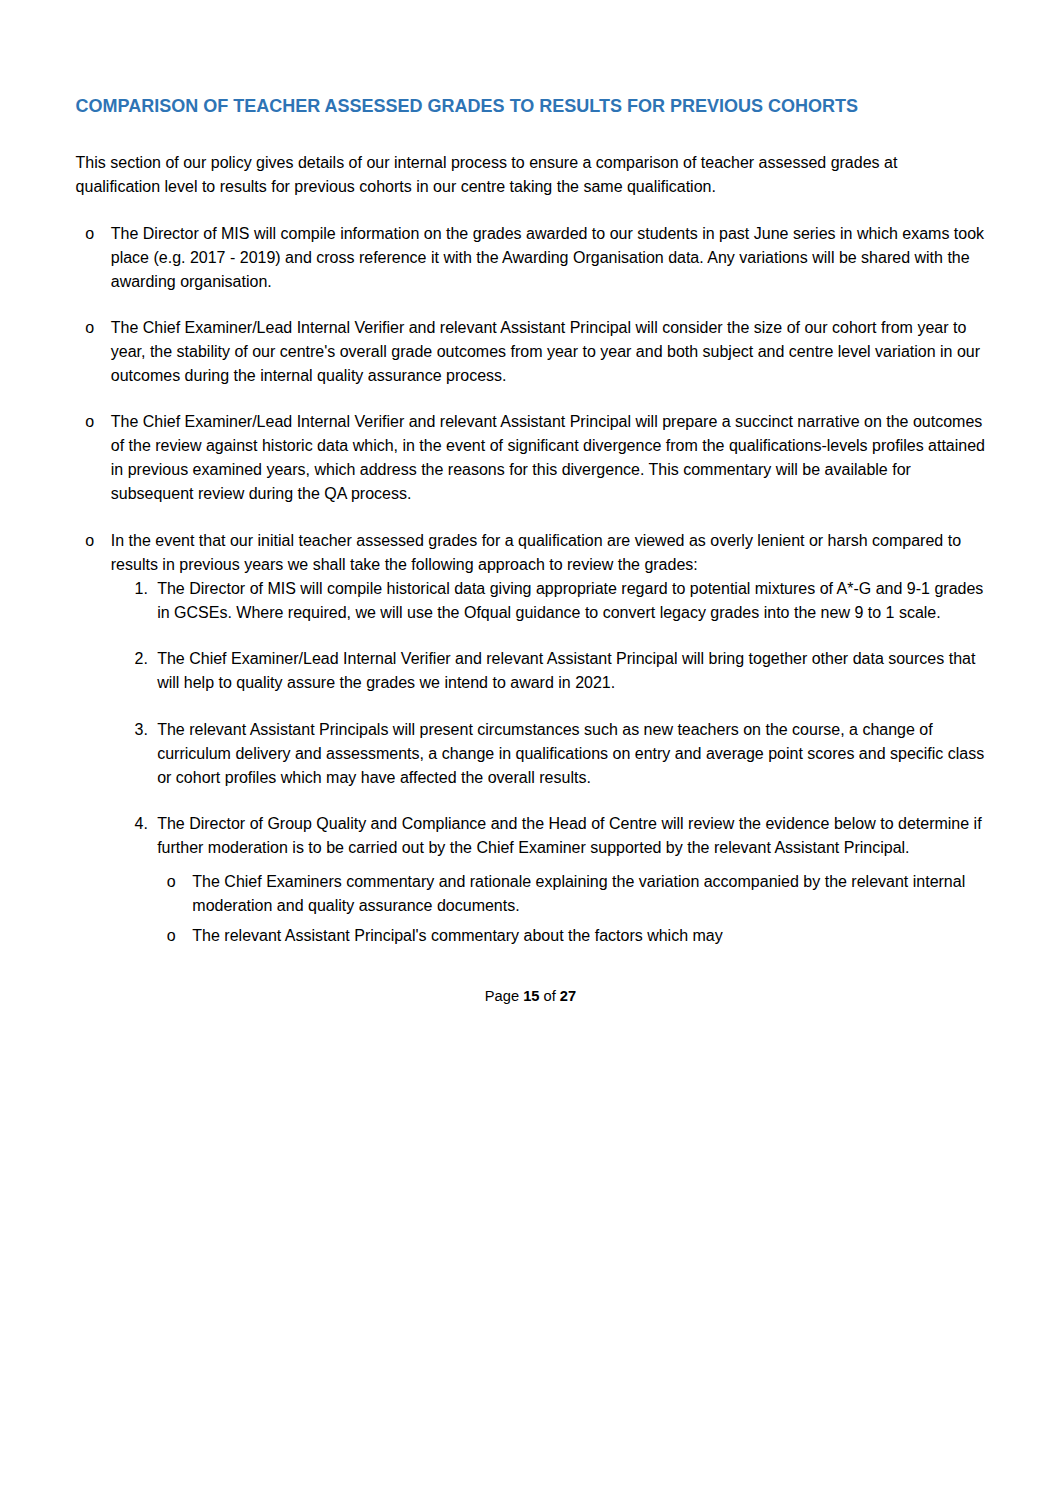Comparison of Teacher Assessed Grades to Results for Previous Cohorts
This section of our policy gives details of our internal process to ensure a comparison of teacher assessed grades at qualification level to results for previous cohorts in our centre taking the same qualification.
The Director of MIS will compile information on the grades awarded to our students in past June series in which exams took place (e.g. 2017 - 2019) and cross reference it with the Awarding Organisation data. Any variations will be shared with the awarding organisation.
The Chief Examiner/Lead Internal Verifier and relevant Assistant Principal will consider the size of our cohort from year to year, the stability of our centre's overall grade outcomes from year to year and both subject and centre level variation in our outcomes during the internal quality assurance process.
The Chief Examiner/Lead Internal Verifier and relevant Assistant Principal will prepare a succinct narrative on the outcomes of the review against historic data which, in the event of significant divergence from the qualifications-levels profiles attained in previous examined years, which address the reasons for this divergence. This commentary will be available for subsequent review during the QA process.
In the event that our initial teacher assessed grades for a qualification are viewed as overly lenient or harsh compared to results in previous years we shall take the following approach to review the grades:
The Director of MIS will compile historical data giving appropriate regard to potential mixtures of A*-G and 9-1 grades in GCSEs. Where required, we will use the Ofqual guidance to convert legacy grades into the new 9 to 1 scale.
The Chief Examiner/Lead Internal Verifier and relevant Assistant Principal will bring together other data sources that will help to quality assure the grades we intend to award in 2021.
The relevant Assistant Principals will present circumstances such as new teachers on the course, a change of curriculum delivery and assessments, a change in qualifications on entry and average point scores and specific class or cohort profiles which may have affected the overall results.
The Director of Group Quality and Compliance and the Head of Centre will review the evidence below to determine if further moderation is to be carried out by the Chief Examiner supported by the relevant Assistant Principal.
The Chief Examiners commentary and rationale explaining the variation accompanied by the relevant internal moderation and quality assurance documents.
The relevant Assistant Principal's commentary about the factors which may
Page 15 of 27